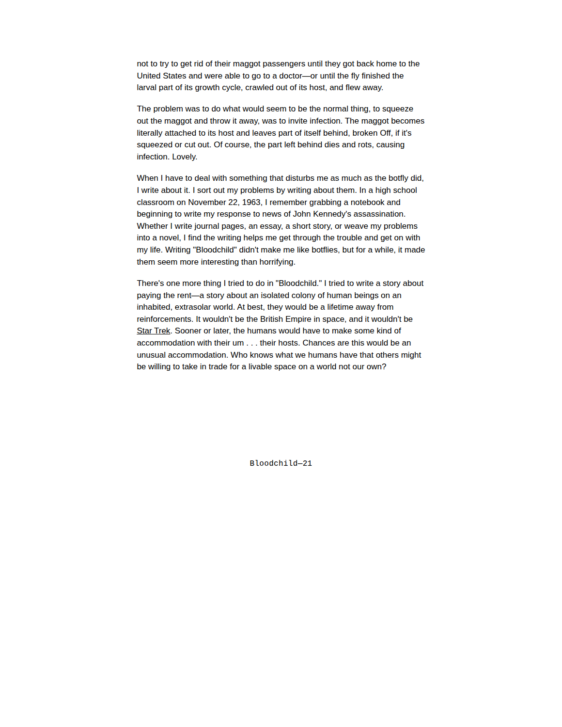not to try to get rid of their maggot passengers until they got back home to the United States and were able to go to a doctor—or until the fly finished the larval part of its growth cycle, crawled out of its host, and flew away.
The problem was to do what would seem to be the normal thing, to squeeze out the maggot and throw it away, was to invite infection. The maggot becomes literally attached to its host and leaves part of itself behind, broken Off, if it's squeezed or cut out. Of course, the part left behind dies and rots, causing infection. Lovely.
When I have to deal with something that disturbs me as much as the botfly did, I write about it. I sort out my problems by writing about them. In a high school classroom on November 22, 1963, I remember grabbing a notebook and beginning to write my response to news of John Kennedy's assassination. Whether I write journal pages, an essay, a short story, or weave my problems into a novel, I find the writing helps me get through the trouble and get on with my life. Writing "Bloodchild" didn't make me like botflies, but for a while, it made them seem more interesting than horrifying.
There's one more thing I tried to do in "Bloodchild." I tried to write a story about paying the rent—a story about an isolated colony of human beings on an inhabited, extrasolar world. At best, they would be a lifetime away from reinforcements. It wouldn't be the British Empire in space, and it wouldn't be Star Trek. Sooner or later, the humans would have to make some kind of accommodation with their um . . . their hosts. Chances are this would be an unusual accommodation. Who knows what we humans have that others might be willing to take in trade for a livable space on a world not our own?
Bloodchild—21